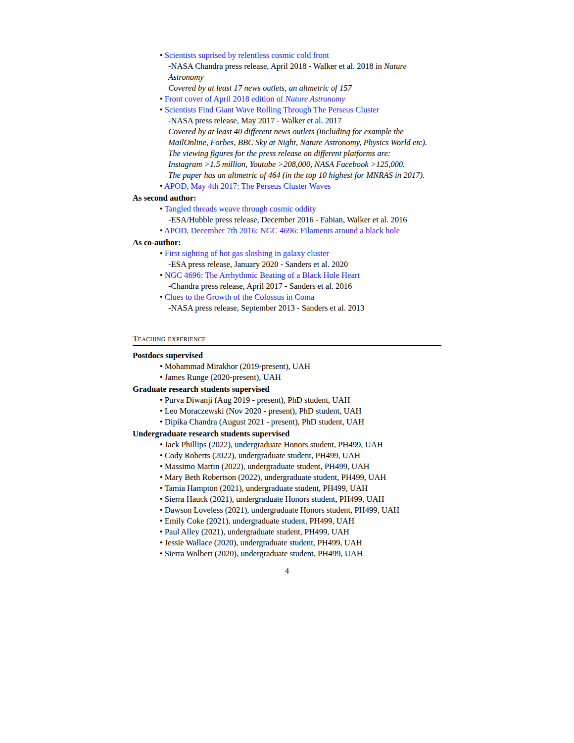• Scientists suprised by relentless cosmic cold front
-NASA Chandra press release, April 2018 - Walker et al. 2018 in Nature Astronomy
Covered by at least 17 news outlets, an altmetric of 157
• Front cover of April 2018 edition of Nature Astronomy
• Scientists Find Giant Wave Rolling Through The Perseus Cluster
-NASA press release, May 2017 - Walker et al. 2017
Covered by at least 40 different news outlets (including for example the MailOnline, Forbes, BBC Sky at Night, Nature Astronomy, Physics World etc). The viewing figures for the press release on different platforms are:
Instagram >1.5 million, Youtube >208,000, NASA Facebook >125,000.
The paper has an altmetric of 464 (in the top 10 highest for MNRAS in 2017).
• APOD, May 4th 2017: The Perseus Cluster Waves
As second author:
• Tangled threads weave through cosmic oddity
-ESA/Hubble press release, December 2016 - Fabian, Walker et al. 2016
• APOD, December 7th 2016: NGC 4696: Filaments around a black hole
As co-author:
• First sighting of hot gas sloshing in galaxy cluster
-ESA press release, January 2020 - Sanders et al. 2020
• NGC 4696: The Arrhythmic Beating of a Black Hole Heart
-Chandra press release, April 2017 - Sanders et al. 2016
• Clues to the Growth of the Colossus in Coma
-NASA press release, September 2013 - Sanders et al. 2013
Teaching experience
Postdocs supervised
• Mohammad Mirakhor (2019-present), UAH
• James Runge (2020-present), UAH
Graduate research students supervised
• Purva Diwanji (Aug 2019 - present), PhD student, UAH
• Leo Moraczewski (Nov 2020 - present), PhD student, UAH
• Dipika Chandra (August 2021 - present), PhD student, UAH
Undergraduate research students supervised
• Jack Phillips (2022), undergraduate Honors student, PH499, UAH
• Cody Roberts (2022), undergraduate student, PH499, UAH
• Massimo Martin (2022), undergraduate student, PH499, UAH
• Mary Beth Robertson (2022), undergraduate student, PH499, UAH
• Tamia Hampton (2021), undergraduate student, PH499, UAH
• Sierra Hauck (2021), undergraduate Honors student, PH499, UAH
• Dawson Loveless (2021), undergraduate Honors student, PH499, UAH
• Emily Coke (2021), undergraduate student, PH499, UAH
• Paul Alley (2021), undergraduate student, PH499, UAH
• Jessie Wallace (2020), undergraduate student, PH499, UAH
• Sierra Wolbert (2020), undergraduate student, PH499, UAH
4